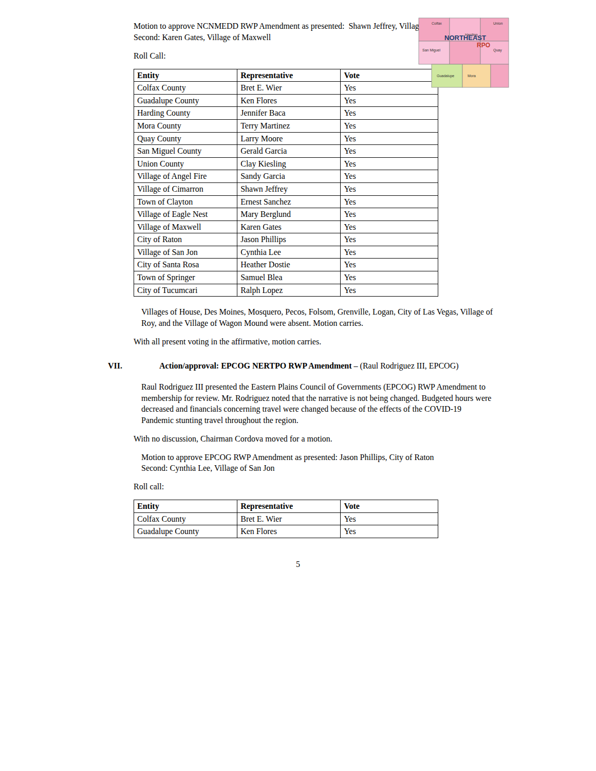Colfax Union Harding San Miguel Quay Guadalupe Mora NORTHEAST RPO
Motion to approve NCNMEDD RWP Amendment as presented: Shawn Jeffrey, Village of Cimarron
Second: Karen Gates, Village of Maxwell
Roll Call:
| Entity | Representative | Vote |
| --- | --- | --- |
| Colfax County | Bret E. Wier | Yes |
| Guadalupe County | Ken Flores | Yes |
| Harding County | Jennifer Baca | Yes |
| Mora County | Terry Martinez | Yes |
| Quay County | Larry Moore | Yes |
| San Miguel County | Gerald Garcia | Yes |
| Union County | Clay Kiesling | Yes |
| Village of Angel Fire | Sandy Garcia | Yes |
| Village of Cimarron | Shawn Jeffrey | Yes |
| Town of Clayton | Ernest Sanchez | Yes |
| Village of Eagle Nest | Mary Berglund | Yes |
| Village of Maxwell | Karen Gates | Yes |
| City of Raton | Jason Phillips | Yes |
| Village of San Jon | Cynthia Lee | Yes |
| City of Santa Rosa | Heather Dostie | Yes |
| Town of Springer | Samuel Blea | Yes |
| City of Tucumcari | Ralph Lopez | Yes |
Villages of House, Des Moines, Mosquero, Pecos, Folsom, Grenville, Logan, City of Las Vegas, Village of Roy, and the Village of Wagon Mound were absent. Motion carries.
With all present voting in the affirmative, motion carries.
VII.
Action/approval: EPCOG NERTPO RWP Amendment – (Raul Rodriguez III, EPCOG)
Raul Rodriguez III presented the Eastern Plains Council of Governments (EPCOG) RWP Amendment to membership for review. Mr. Rodriguez noted that the narrative is not being changed. Budgeted hours were decreased and financials concerning travel were changed because of the effects of the COVID-19 Pandemic stunting travel throughout the region.
With no discussion, Chairman Cordova moved for a motion.
Motion to approve EPCOG RWP Amendment as presented: Jason Phillips, City of Raton
Second: Cynthia Lee, Village of San Jon
Roll call:
| Entity | Representative | Vote |
| --- | --- | --- |
| Colfax County | Bret E. Wier | Yes |
| Guadalupe County | Ken Flores | Yes |
5